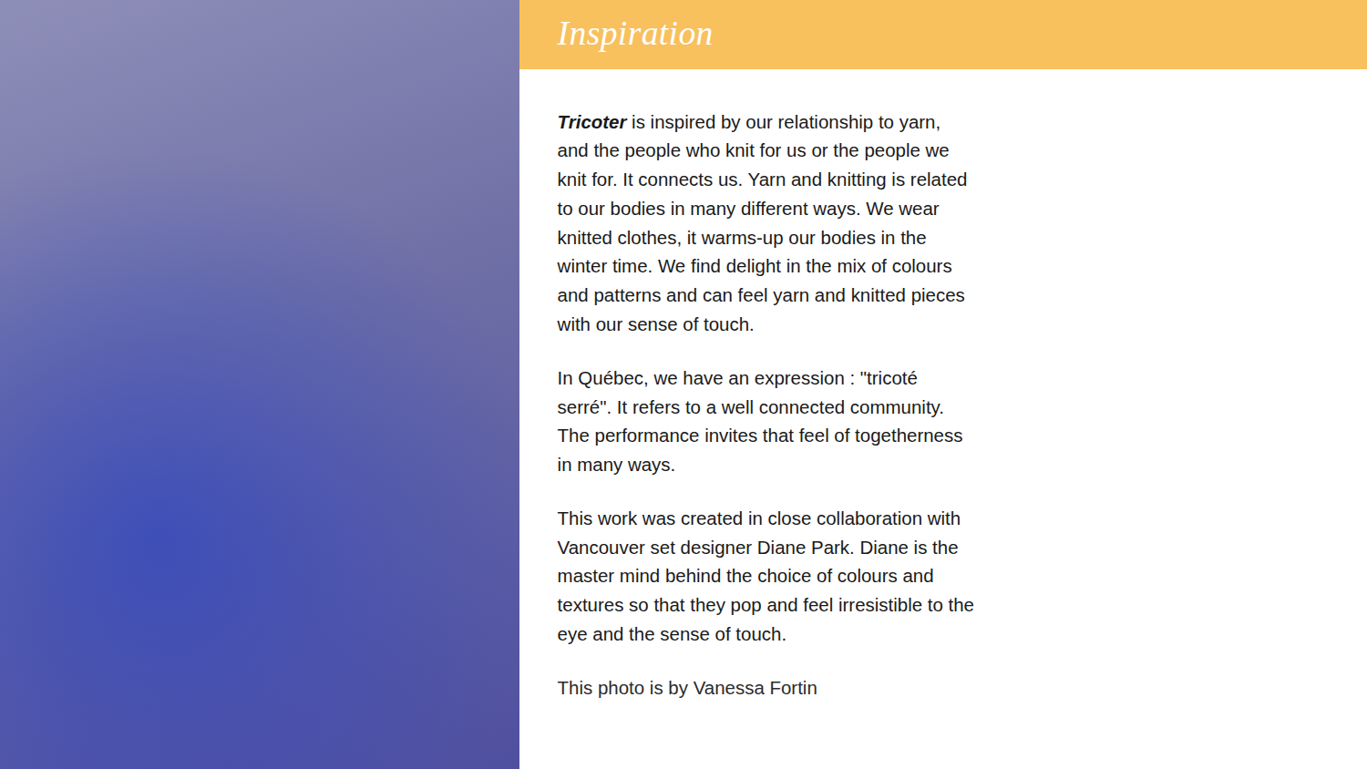Inspiration
Tricoter is inspired by our relationship to yarn, and the people who knit for us or the people we knit for. It connects us. Yarn and knitting is related to our bodies in many different ways. We wear knitted clothes, it warms-up our bodies in the winter time. We find delight in the mix of colours and patterns and can feel yarn and knitted pieces with our sense of touch.
In Québec, we have an expression : "tricoté serré". It refers to a well connected community. The performance invites that feel of togetherness in many ways.
This work was created in close collaboration with Vancouver set designer Diane Park. Diane is the master mind behind the choice of colours and textures so that they pop and feel irresistible to the eye and the sense of touch.
This photo is by Vanessa Fortin